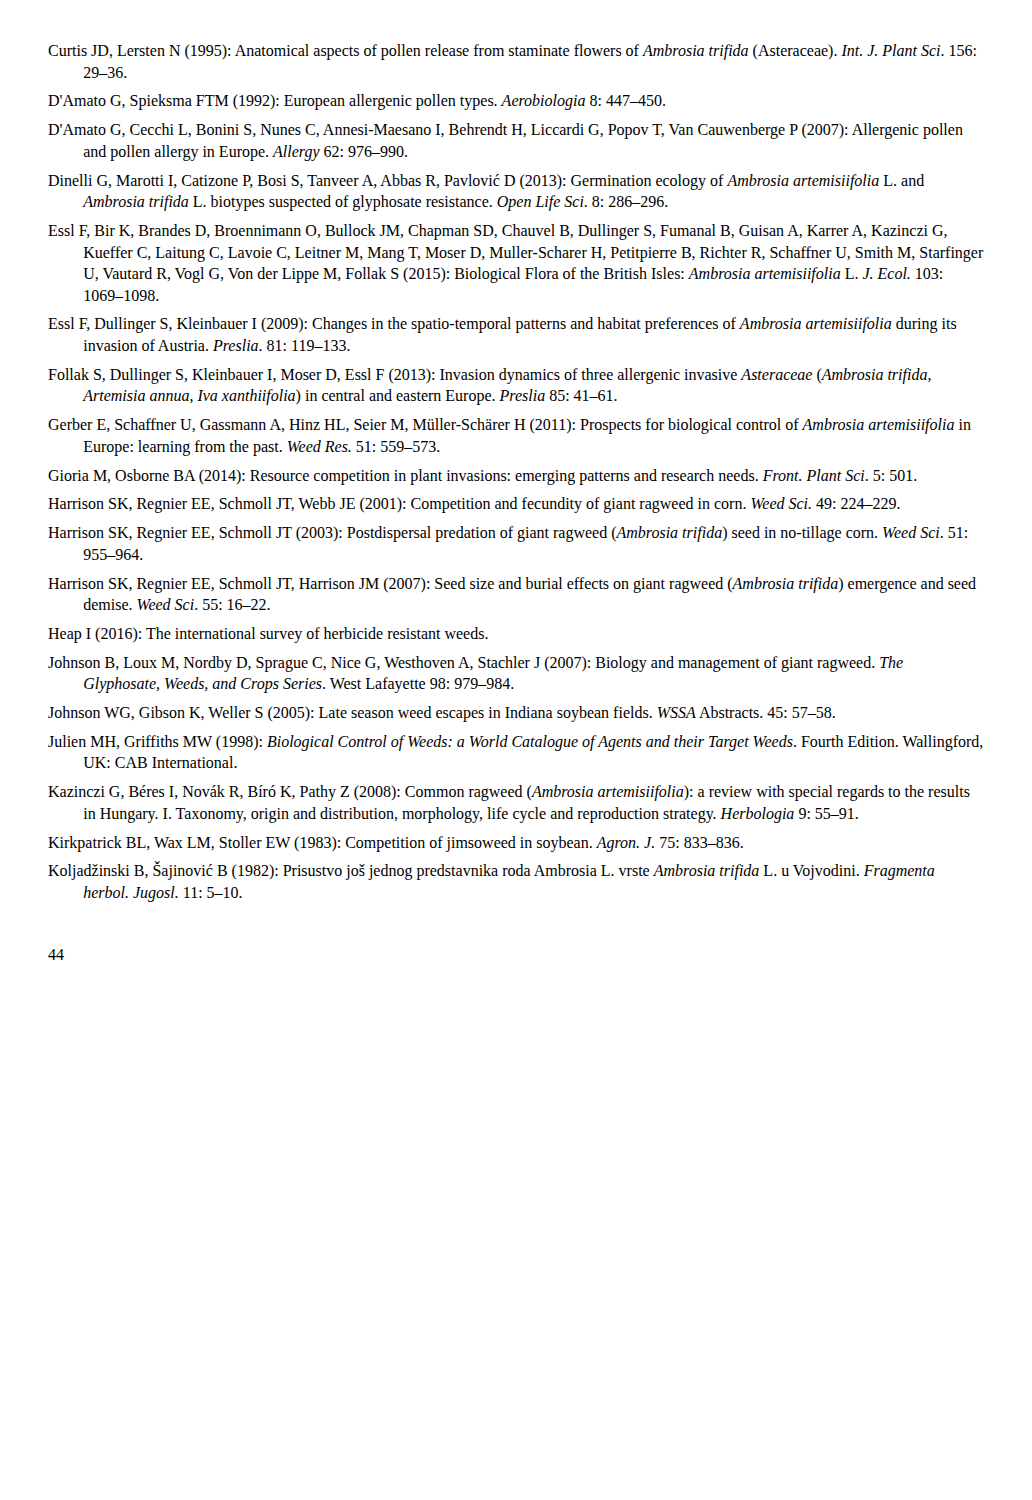Curtis JD, Lersten N (1995): Anatomical aspects of pollen release from staminate flowers of Ambrosia trifida (Asteraceae). Int. J. Plant Sci. 156: 29–36.
D'Amato G, Spieksma FTM (1992): European allergenic pollen types. Aerobiologia 8: 447–450.
D'Amato G, Cecchi L, Bonini S, Nunes C, Annesi-Maesano I, Behrendt H, Liccardi G, Popov T, Van Cauwenberge P (2007): Allergenic pollen and pollen allergy in Europe. Allergy 62: 976–990.
Dinelli G, Marotti I, Catizone P, Bosi S, Tanveer A, Abbas R, Pavlović D (2013): Germination ecology of Ambrosia artemisiifolia L. and Ambrosia trifida L. biotypes suspected of glyphosate resistance. Open Life Sci. 8: 286–296.
Essl F, Bir K, Brandes D, Broennimann O, Bullock JM, Chapman SD, Chauvel B, Dullinger S, Fumanal B, Guisan A, Karrer A, Kazinczi G, Kueffer C, Laitung C, Lavoie C, Leitner M, Mang T, Moser D, Muller-Scharer H, Petitpierre B, Richter R, Schaffner U, Smith M, Starfinger U, Vautard R, Vogl G, Von der Lippe M, Follak S (2015): Biological Flora of the British Isles: Ambrosia artemisiifolia L. J. Ecol. 103: 1069–1098.
Essl F, Dullinger S, Kleinbauer I (2009): Changes in the spatio-temporal patterns and habitat preferences of Ambrosia artemisiifolia during its invasion of Austria. Preslia. 81: 119–133.
Follak S, Dullinger S, Kleinbauer I, Moser D, Essl F (2013): Invasion dynamics of three allergenic invasive Asteraceae (Ambrosia trifida, Artemisia annua, Iva xanthiifolia) in central and eastern Europe. Preslia 85: 41–61.
Gerber E, Schaffner U, Gassmann A, Hinz HL, Seier M, Müller-Schärer H (2011): Prospects for biological control of Ambrosia artemisiifolia in Europe: learning from the past. Weed Res. 51: 559–573.
Gioria M, Osborne BA (2014): Resource competition in plant invasions: emerging patterns and research needs. Front. Plant Sci. 5: 501.
Harrison SK, Regnier EE, Schmoll JT, Webb JE (2001): Competition and fecundity of giant ragweed in corn. Weed Sci. 49: 224–229.
Harrison SK, Regnier EE, Schmoll JT (2003): Postdispersal predation of giant ragweed (Ambrosia trifida) seed in no-tillage corn. Weed Sci. 51: 955–964.
Harrison SK, Regnier EE, Schmoll JT, Harrison JM (2007): Seed size and burial effects on giant ragweed (Ambrosia trifida) emergence and seed demise. Weed Sci. 55: 16–22.
Heap I (2016): The international survey of herbicide resistant weeds.
Johnson B, Loux M, Nordby D, Sprague C, Nice G, Westhoven A, Stachler J (2007): Biology and management of giant ragweed. The Glyphosate, Weeds, and Crops Series. West Lafayette 98: 979–984.
Johnson WG, Gibson K, Weller S (2005): Late season weed escapes in Indiana soybean fields. WSSA Abstracts. 45: 57–58.
Julien MH, Griffiths MW (1998): Biological Control of Weeds: a World Catalogue of Agents and their Target Weeds. Fourth Edition. Wallingford, UK: CAB International.
Kazinczi G, Béres I, Novák R, Bíró K, Pathy Z (2008): Common ragweed (Ambrosia artemisiifolia): a review with special regards to the results in Hungary. I. Taxonomy, origin and distribution, morphology, life cycle and reproduction strategy. Herbologia 9: 55–91.
Kirkpatrick BL, Wax LM, Stoller EW (1983): Competition of jimsoweed in soybean. Agron. J. 75: 833–836.
Koljadžinski B, Šajinović B (1982): Prisustvo još jednog predstavnika roda Ambrosia L. vrste Ambrosia trifida L. u Vojvodini. Fragmenta herbol. Jugosl. 11: 5–10.
44